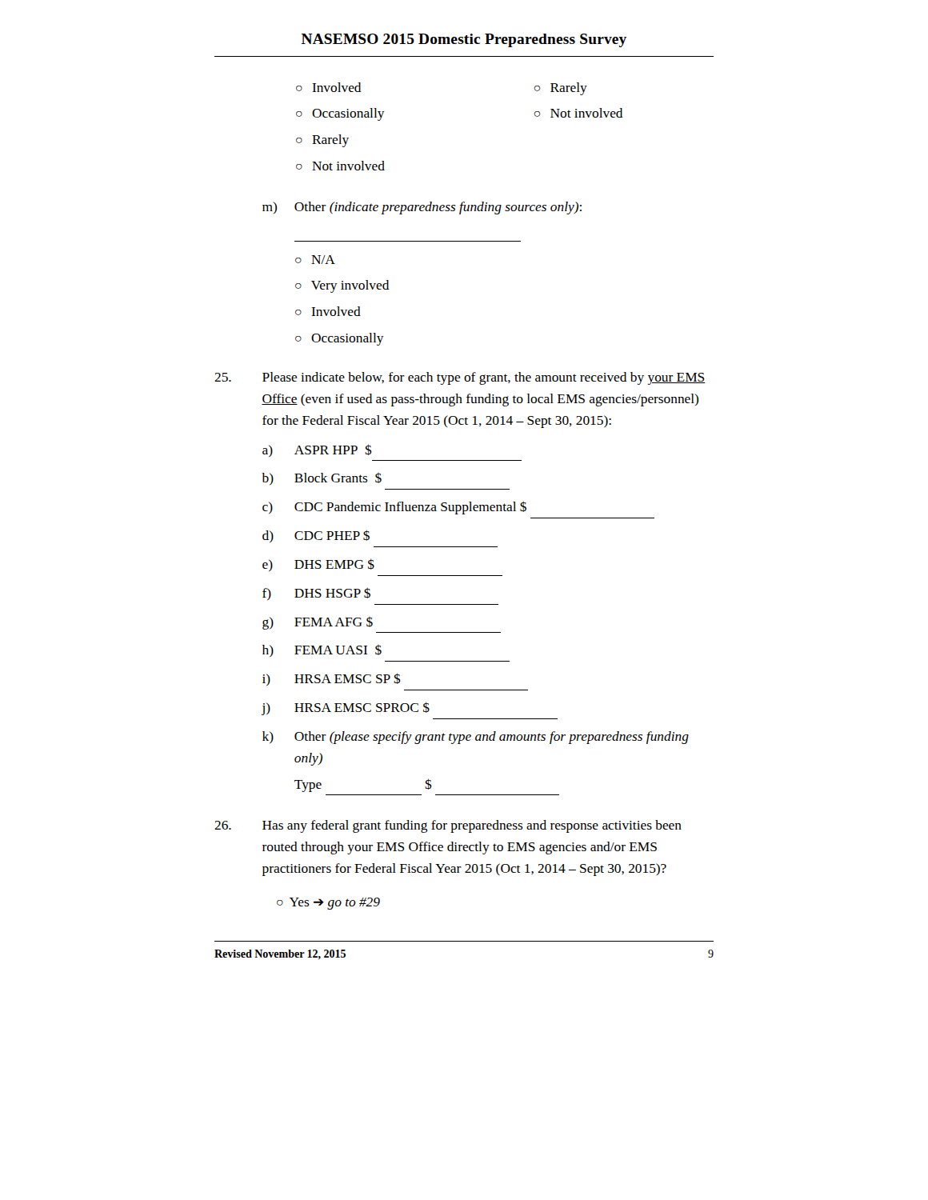NASEMSO 2015 Domestic Preparedness Survey
○ Involved
○ Occasionally
○ Rarely
○ Not involved
○ Rarely
○ Not involved
m)
Other (indicate preparedness funding sources only):
○ N/A
○ Very involved
○ Involved
○ Occasionally
25.
Please indicate below, for each type of grant, the amount received by your EMS Office (even if used as pass-through funding to local EMS agencies/personnel) for the Federal Fiscal Year 2015 (Oct 1, 2014 – Sept 30, 2015):
a) ASPR HPP $
b) Block Grants $
c) CDC Pandemic Influenza Supplemental $
d) CDC PHEP $
e) DHS EMPG $
f) DHS HSGP $
g) FEMA AFG $
h) FEMA UASI $
i) HRSA EMSC SP $
j) HRSA EMSC SPROC $
k) Other (please specify grant type and amounts for preparedness funding only)
Type $
26.
Has any federal grant funding for preparedness and response activities been routed through your EMS Office directly to EMS agencies and/or EMS practitioners for Federal Fiscal Year 2015 (Oct 1, 2014 – Sept 30, 2015)?
○Yes ➔ go to #29
Revised November 12, 2015 9